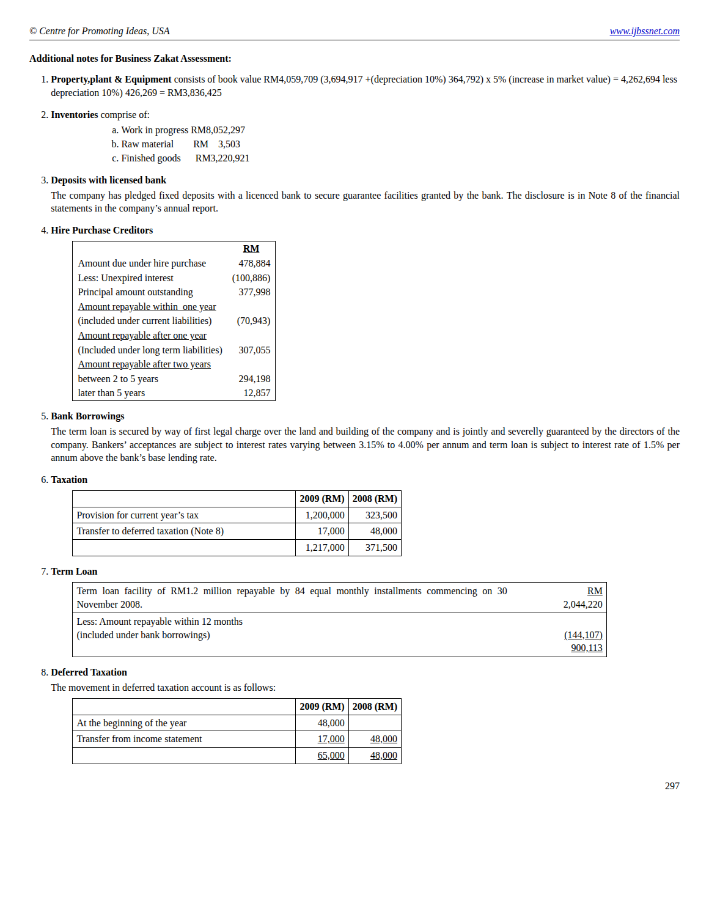© Centre for Promoting Ideas, USA
www.ijbssnet.com
Additional notes for Business Zakat Assessment:
Property,plant & Equipment consists of book value RM4,059,709 (3,694,917 +(depreciation 10%) 364,792) x 5% (increase in market value) = 4,262,694 less depreciation 10%) 426,269 = RM3,836,425
Inventories comprise of:
Work in progress RM8,052,297
Raw material RM 3,503
Finished goods RM3,220,921
Deposits with licensed bank
The company has pledged fixed deposits with a licenced bank to secure guarantee facilities granted by the bank. The disclosure is in Note 8 of the financial statements in the company’s annual report.
Hire Purchase Creditors
| | RM |
| Amount due under hire purchase | 478,884 |
| Less: Unexpired interest | (100,886) |
| Principal amount outstanding | 377,998 |
| Amount repayable within one year | |
| (included under current liabilities) | (70,943) |
| Amount repayable after one year | |
| (Included under long term liabilities) | 307,055 |
| Amount repayable after two years | |
| between 2 to 5 years | 294,198 |
| later than 5 years | 12,857 |
Bank Borrowings
The term loan is secured by way of first legal charge over the land and building of the company and is jointly and severelly guaranteed by the directors of the company. Bankers’ acceptances are subject to interest rates varying between 3.15% to 4.00% per annum and term loan is subject to interest rate of 1.5% per annum above the bank’s base lending rate.
Taxation
| | 2009 (RM) | 2008 (RM) |
| --- | --- | --- |
| Provision for current year’s tax | 1,200,000 | 323,500 |
| Transfer to deferred taxation (Note 8) | 17,000 | 48,000 |
| | 1,217,000 | 371,500 |
Term Loan
| Term loan facility of RM1.2 million repayable by 84 equal monthly installments commencing on 30 November 2008. | RM 2,044,220 |
| Less: Amount repayable within 12 months (included under bank borrowings) | (144,107) 900,113 |
Deferred Taxation
The movement in deferred taxation account is as follows:
| | 2009 (RM) | 2008 (RM) |
| --- | --- | --- |
| At the beginning of the year | 48,000 | |
| Transfer from income statement | 17,000 | 48,000 |
| | 65,000 | 48,000 |
297